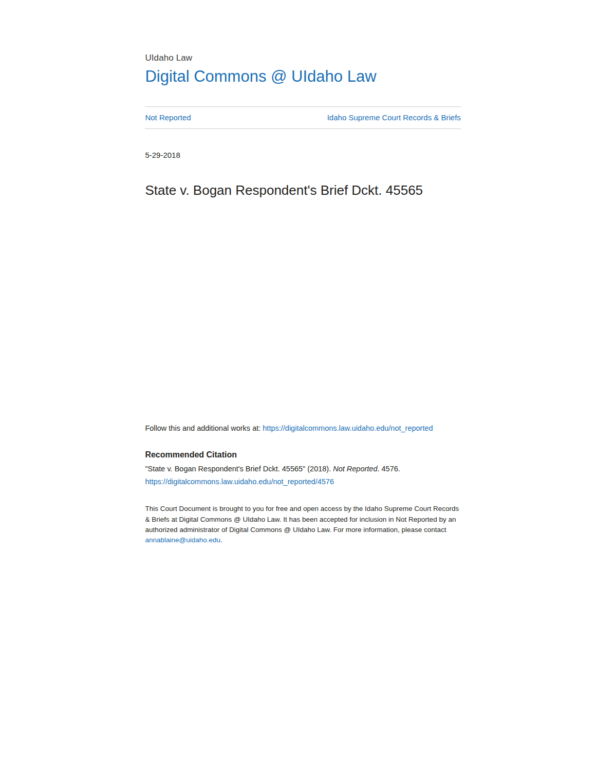UIdaho Law
Digital Commons @ UIdaho Law
Not Reported
Idaho Supreme Court Records & Briefs
5-29-2018
State v. Bogan Respondent's Brief Dckt. 45565
Follow this and additional works at: https://digitalcommons.law.uidaho.edu/not_reported
Recommended Citation
"State v. Bogan Respondent's Brief Dckt. 45565" (2018). Not Reported. 4576.
https://digitalcommons.law.uidaho.edu/not_reported/4576
This Court Document is brought to you for free and open access by the Idaho Supreme Court Records & Briefs at Digital Commons @ UIdaho Law. It has been accepted for inclusion in Not Reported by an authorized administrator of Digital Commons @ UIdaho Law. For more information, please contact annablaine@uidaho.edu.